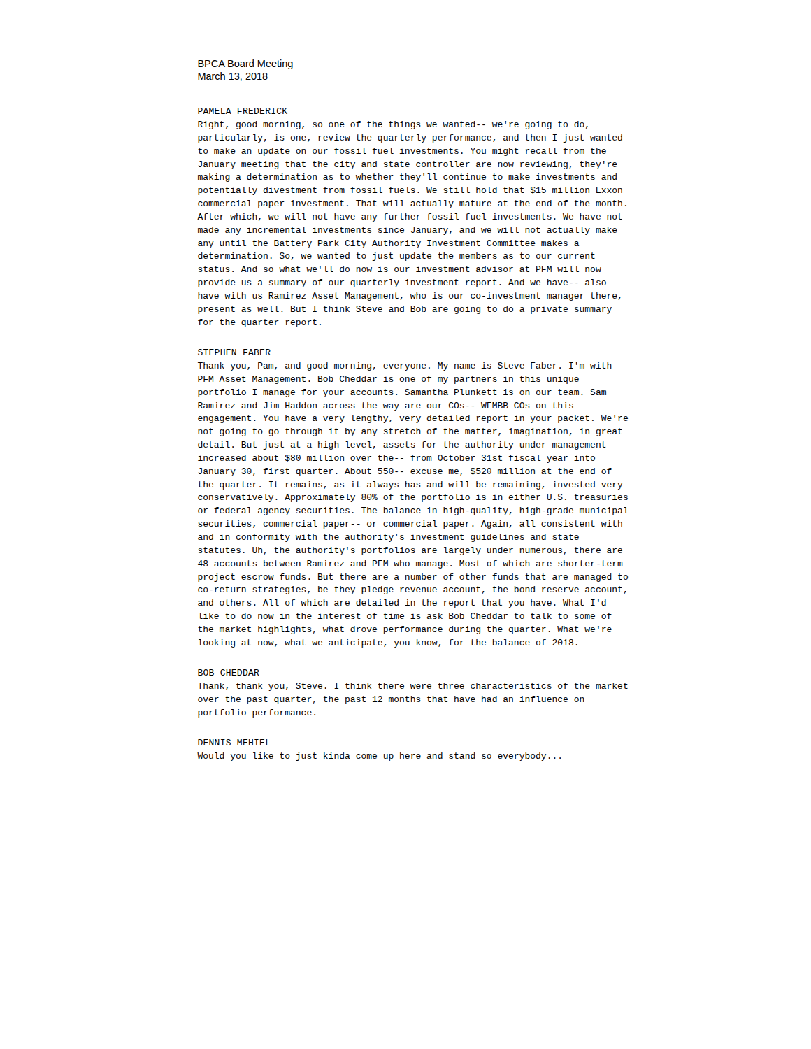BPCA Board Meeting
March 13, 2018
Pamela Frederick
Right, good morning, so one of the things we wanted-- we're going to do, particularly, is one, review the quarterly performance, and then I just wanted to make an update on our fossil fuel investments. You might recall from the January meeting that the city and state controller are now reviewing, they're making a determination as to whether they'll continue to make investments and potentially divestment from fossil fuels. We still hold that $15 million Exxon commercial paper investment. That will actually mature at the end of the month. After which, we will not have any further fossil fuel investments. We have not made any incremental investments since January, and we will not actually make any until the Battery Park City Authority Investment Committee makes a determination. So, we wanted to just update the members as to our current status. And so what we'll do now is our investment advisor at PFM will now provide us a summary of our quarterly investment report. And we have-- also have with us Ramirez Asset Management, who is our co-investment manager there, present as well. But I think Steve and Bob are going to do a private summary for the quarter report.
Stephen Faber
Thank you, Pam, and good morning, everyone. My name is Steve Faber. I'm with PFM Asset Management. Bob Cheddar is one of my partners in this unique portfolio I manage for your accounts. Samantha Plunkett is on our team. Sam Ramirez and Jim Haddon across the way are our COs-- WFMBB COs on this engagement. You have a very lengthy, very detailed report in your packet. We're not going to go through it by any stretch of the matter, imagination, in great detail. But just at a high level, assets for the authority under management increased about $80 million over the-- from October 31st fiscal year into January 30, first quarter. About 550-- excuse me, $520 million at the end of the quarter. It remains, as it always has and will be remaining, invested very conservatively. Approximately 80% of the portfolio is in either U.S. treasuries or federal agency securities. The balance in high-quality, high-grade municipal securities, commercial paper-- or commercial paper. Again, all consistent with and in conformity with the authority's investment guidelines and state statutes. Uh, the authority's portfolios are largely under numerous, there are 48 accounts between Ramirez and PFM who manage. Most of which are shorter-term project escrow funds. But there are a number of other funds that are managed to co-return strategies, be they pledge revenue account, the bond reserve account, and others. All of which are detailed in the report that you have. What I'd like to do now in the interest of time is ask Bob Cheddar to talk to some of the market highlights, what drove performance during the quarter. What we're looking at now, what we anticipate, you know, for the balance of 2018.
Bob Cheddar
Thank, thank you, Steve. I think there were three characteristics of the market over the past quarter, the past 12 months that have had an influence on portfolio performance.
Dennis Mehiel
Would you like to just kinda come up here and stand so everybody...